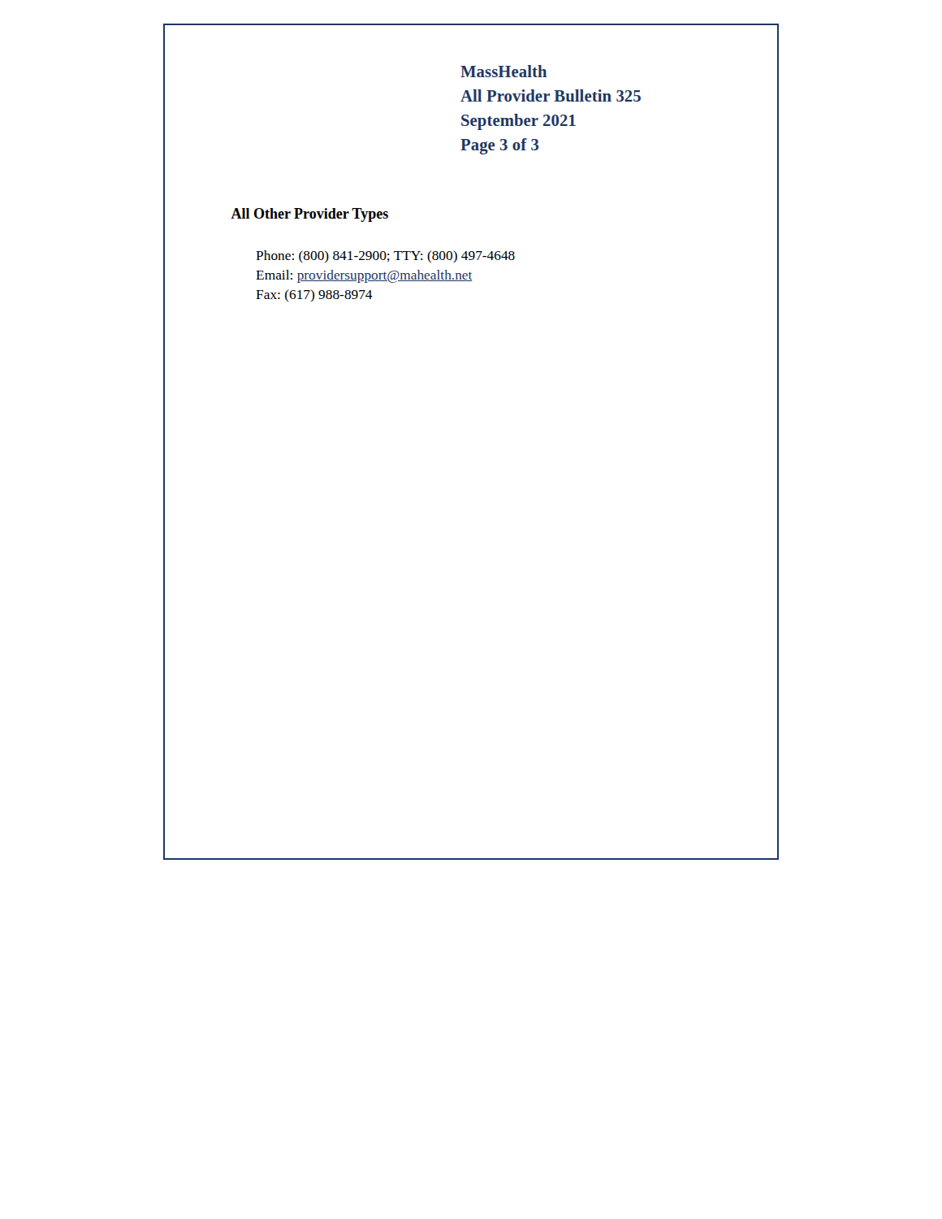MassHealth
All Provider Bulletin 325
September 2021
Page 3 of 3
All Other Provider Types
Phone: (800) 841-2900; TTY: (800) 497-4648
Email: providersupport@mahealth.net
Fax: (617) 988-8974